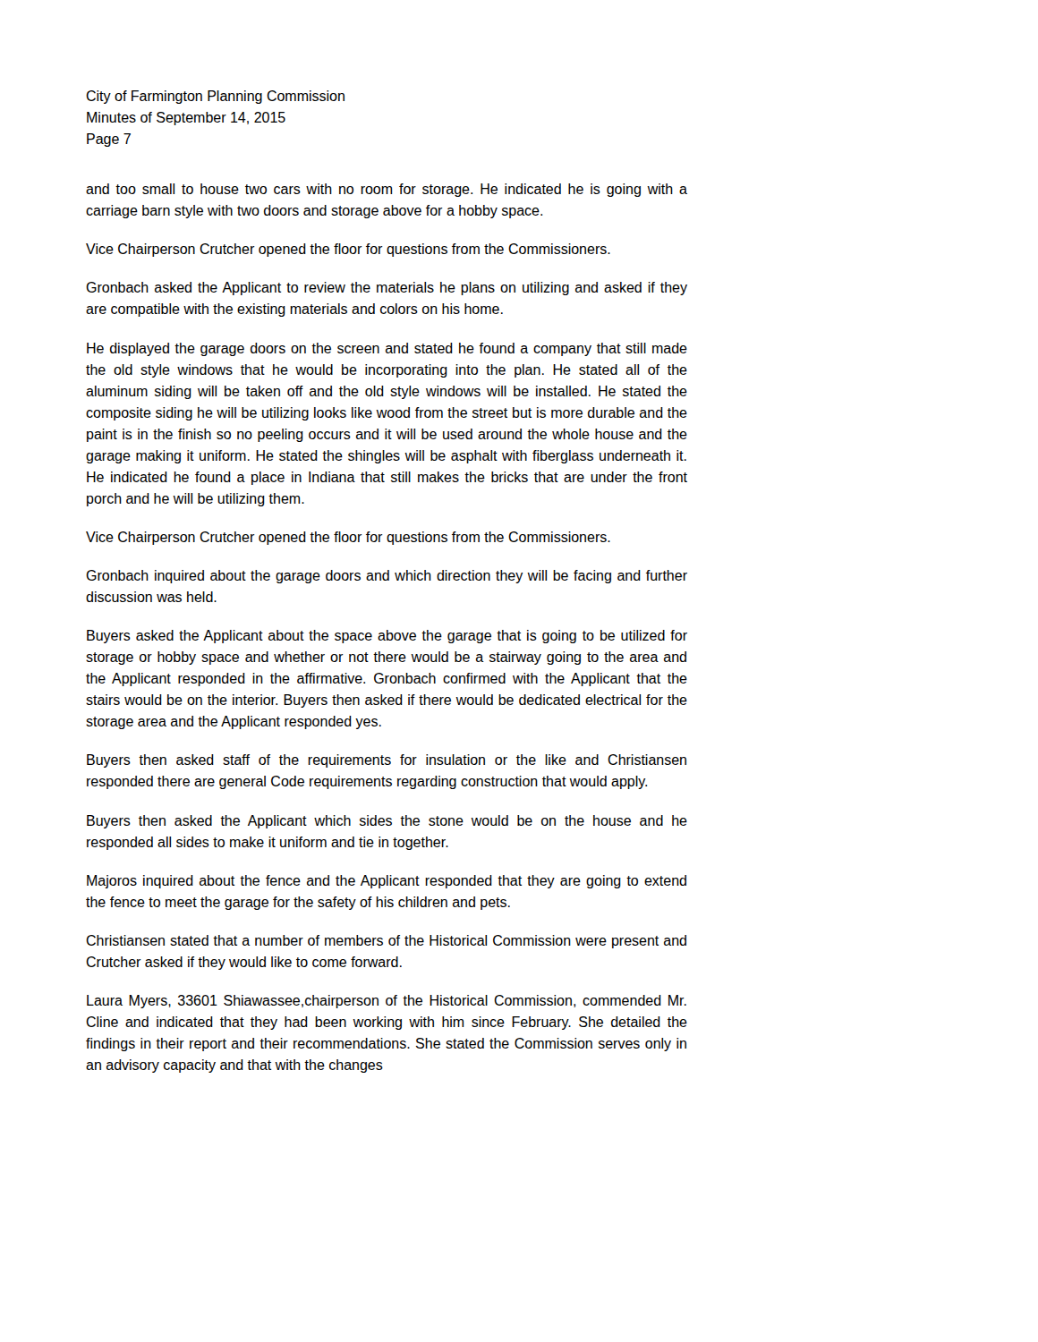City of Farmington Planning Commission
Minutes of September 14, 2015
Page 7
and too small to house two cars with no room for storage. He indicated he is going with a carriage barn style with two doors and storage above for a hobby space.
Vice Chairperson Crutcher opened the floor for questions from the Commissioners.
Gronbach asked the Applicant to review the materials he plans on utilizing and asked if they are compatible with the existing materials and colors on his home.
He displayed the garage doors on the screen and stated he found a company that still made the old style windows that he would be incorporating into the plan. He stated all of the aluminum siding will be taken off and the old style windows will be installed. He stated the composite siding he will be utilizing looks like wood from the street but is more durable and the paint is in the finish so no peeling occurs and it will be used around the whole house and the garage making it uniform. He stated the shingles will be asphalt with fiberglass underneath it. He indicated he found a place in Indiana that still makes the bricks that are under the front porch and he will be utilizing them.
Vice Chairperson Crutcher opened the floor for questions from the Commissioners.
Gronbach inquired about the garage doors and which direction they will be facing and further discussion was held.
Buyers asked the Applicant about the space above the garage that is going to be utilized for storage or hobby space and whether or not there would be a stairway going to the area and the Applicant responded in the affirmative. Gronbach confirmed with the Applicant that the stairs would be on the interior. Buyers then asked if there would be dedicated electrical for the storage area and the Applicant responded yes.
Buyers then asked staff of the requirements for insulation or the like and Christiansen responded there are general Code requirements regarding construction that would apply.
Buyers then asked the Applicant which sides the stone would be on the house and he responded all sides to make it uniform and tie in together.
Majoros inquired about the fence and the Applicant responded that they are going to extend the fence to meet the garage for the safety of his children and pets.
Christiansen stated that a number of members of the Historical Commission were present and Crutcher asked if they would like to come forward.
Laura Myers, 33601 Shiawassee,chairperson of the Historical Commission, commended Mr. Cline and indicated that they had been working with him since February. She detailed the findings in their report and their recommendations. She stated the Commission serves only in an advisory capacity and that with the changes